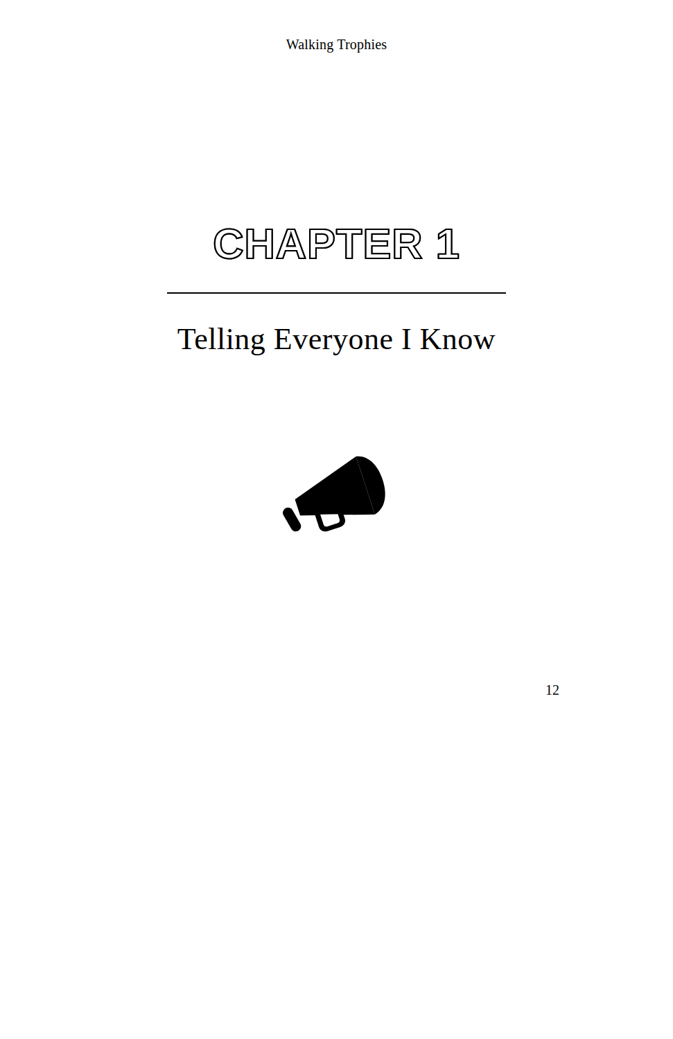Walking Trophies
Chapter 1
Telling Everyone I Know
12